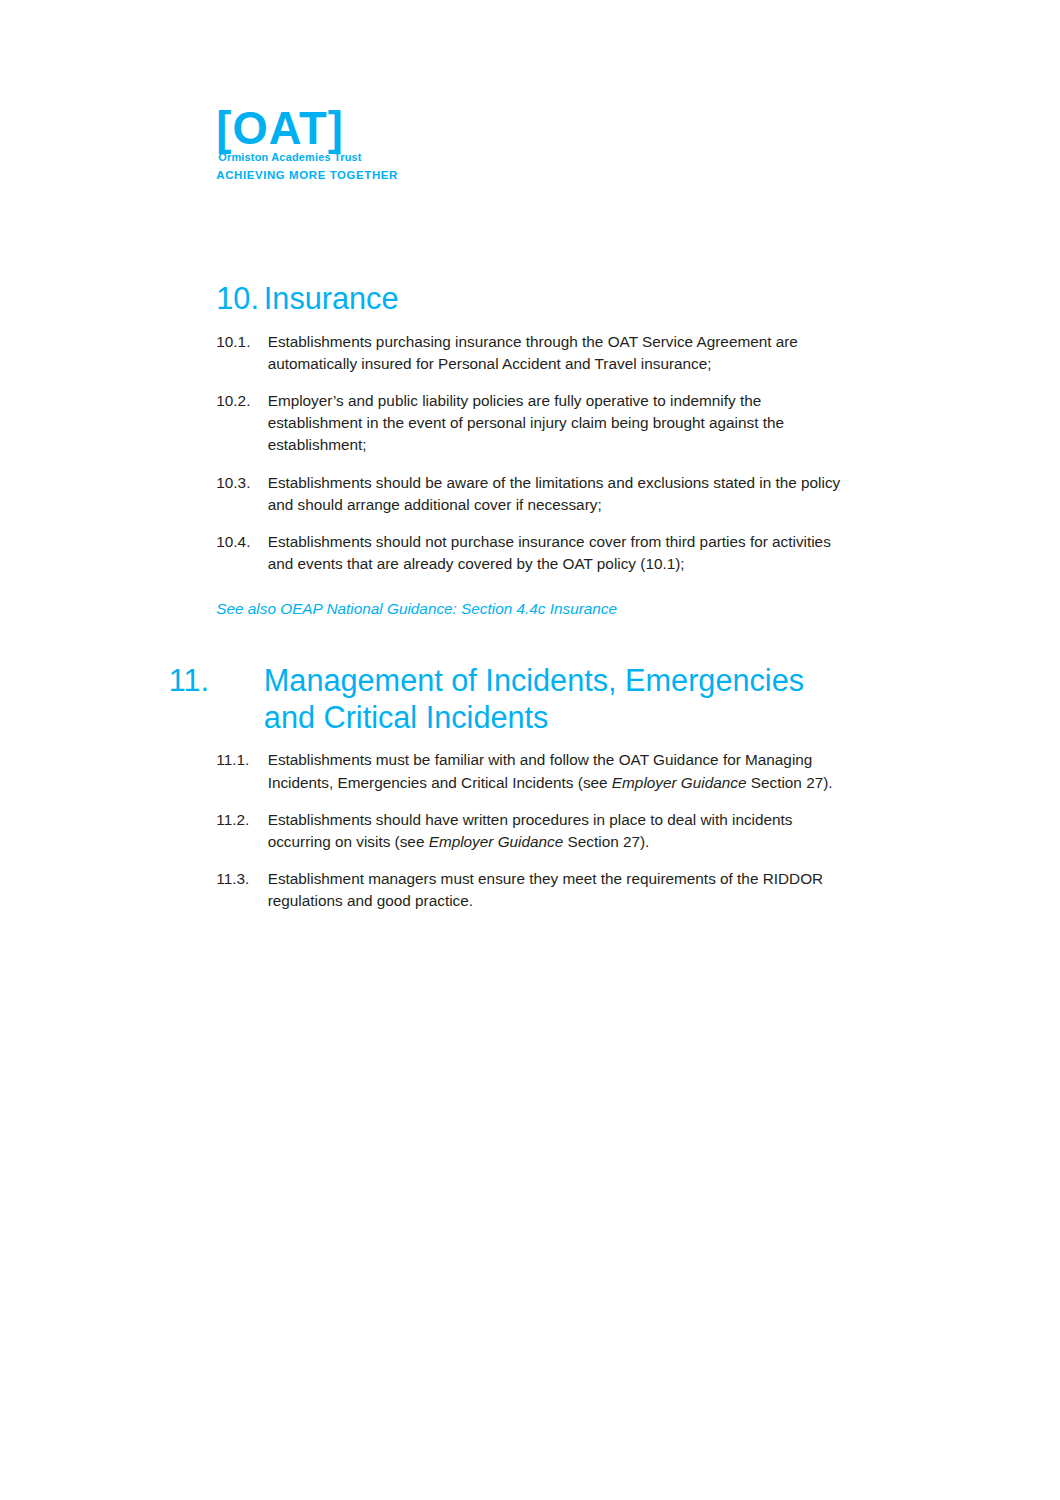[OAT] Ormiston Academies Trust ACHIEVING MORE TOGETHER
10. Insurance
10.1. Establishments purchasing insurance through the OAT Service Agreement are automatically insured for Personal Accident and Travel insurance;
10.2. Employer’s and public liability policies are fully operative to indemnify the establishment in the event of personal injury claim being brought against the establishment;
10.3. Establishments should be aware of the limitations and exclusions stated in the policy and should arrange additional cover if necessary;
10.4. Establishments should not purchase insurance cover from third parties for activities and events that are already covered by the OAT policy (10.1);
See also OEAP National Guidance: Section 4.4c Insurance
11. Management of Incidents, Emergencies and Critical Incidents
11.1. Establishments must be familiar with and follow the OAT Guidance for Managing Incidents, Emergencies and Critical Incidents (see Employer Guidance Section 27).
11.2. Establishments should have written procedures in place to deal with incidents occurring on visits (see Employer Guidance Section 27).
11.3. Establishment managers must ensure they meet the requirements of the RIDDOR regulations and good practice.